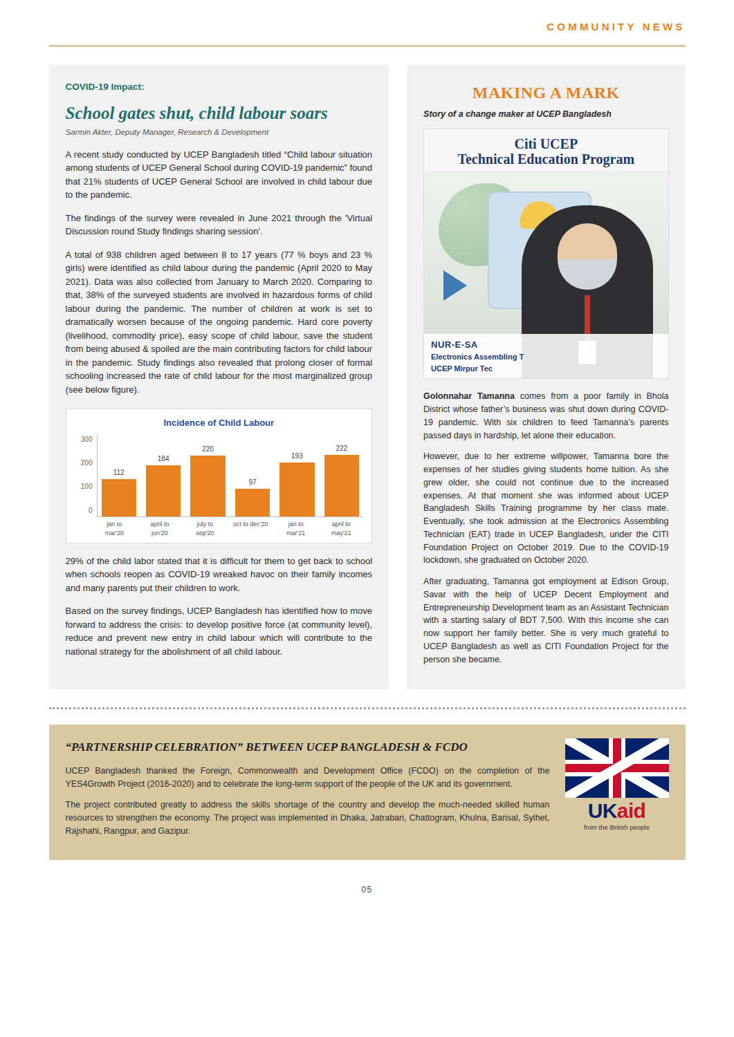Community News
COVID-19 Impact:
School gates shut, child labour soars
Sarmin Akter, Deputy Manager, Research & Development
A recent study conducted by UCEP Bangladesh titled “Child labour situation among students of UCEP General School during COVID-19 pandemic” found that 21% students of UCEP General School are involved in child labour due to the pandemic.
The findings of the survey were revealed in June 2021 through the 'Virtual Discussion round Study findings sharing session'.
A total of 938 children aged between 8 to 17 years (77 % boys and 23 % girls) were identified as child labour during the pandemic (April 2020 to May 2021). Data was also collected from January to March 2020. Comparing to that, 38% of the surveyed students are involved in hazardous forms of child labour during the pandemic. The number of children at work is set to dramatically worsen because of the ongoing pandemic. Hard core poverty (livelihood, commodity price), easy scope of child labour, save the student from being abused & spoiled are the main contributing factors for child labour in the pandemic. Study findings also revealed that prolong closer of formal schooling increased the rate of child labour for the most marginalized group (see below figure).
Incidence of Child Labour
300 200 100 0
112
184
220
97
193
222
jan to mar'20 april to jun'20 july to sep'20 oct to dec'20 jan to mar'21 april to may'21
29% of the child labor stated that it is difficult for them to get back to school when schools reopen as COVID-19 wreaked havoc on their family incomes and many parents put their children to work.
Based on the survey findings, UCEP Bangladesh has identified how to move forward to address the crisis: to develop positive force (at community level), reduce and prevent new entry in child labour which will contribute to the national strategy for the abolishment of all child labour.
MAKING A MARK
Story of a change maker at UCEP Bangladesh
Citi UCEP
Technical Education Program
NUR-E-SA
Electronics Assembling T
UCEP Mirpur Tec
Golonnahar Tamanna comes from a poor family in Bhola District whose father’s business was shut down during COVID-19 pandemic. With six children to feed Tamanna’s parents passed days in hardship, let alone their education.
However, due to her extreme willpower, Tamanna bore the expenses of her studies giving students home tuition. As she grew older, she could not continue due to the increased expenses. At that moment she was informed about UCEP Bangladesh Skills Training programme by her class mate. Eventually, she took admission at the Electronics Assembling Technician (EAT) trade in UCEP Bangladesh, under the CITI Foundation Project on October 2019. Due to the COVID-19 lockdown, she graduated on October 2020.
After graduating, Tamanna got employment at Edison Group, Savar with the help of UCEP Decent Employment and Entrepreneurship Development team as an Assistant Technician with a starting salary of BDT 7,500. With this income she can now support her family better. She is very much grateful to UCEP Bangladesh as well as CITI Foundation Project for the person she became.
“PARTNERSHIP CELEBRATION” BETWEEN UCEP BANGLADESH & FCDO
UCEP Bangladesh thanked the Foreign, Commonwealth and Development Office (FCDO) on the completion of the YES4Growth Project (2016-2020) and to celebrate the long-term support of the people of the UK and its government.
The project contributed greatly to address the skills shortage of the country and develop the much-needed skilled human resources to strengthen the economy. The project was implemented in Dhaka, Jatrabari, Chattogram, Khulna, Barisal, Sylhet, Rajshahi, Rangpur, and Gazipur.
UK aid
from the British people
05